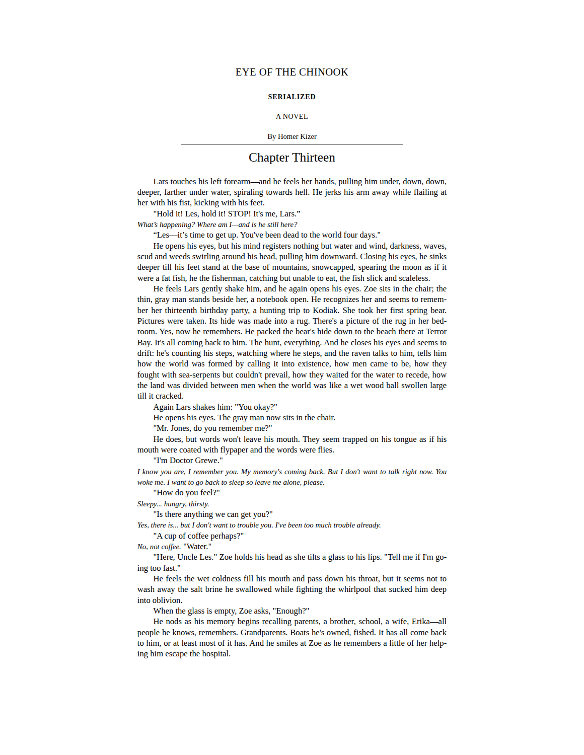EYE OF THE CHINOOK
SERIALIZED
A NOVEL
By Homer Kizer
Chapter Thirteen
Lars touches his left forearm—and he feels her hands, pulling him under, down, down, deeper, farther under water, spiraling towards hell. He jerks his arm away while flailing at her with his fist, kicking with his feet.
"Hold it! Les, hold it! STOP! It's me, Lars.”
What’s happening? Where am I—and is he still here?
“Les—it’s time to get up. You've been dead to the world four days."
He opens his eyes, but his mind registers nothing but water and wind, darkness, waves, scud and weeds swirling around his head, pulling him downward. Closing his eyes, he sinks deeper till his feet stand at the base of mountains, snowcapped, spearing the moon as if it were a fat fish, he the fisherman, catching but unable to eat, the fish slick and scaleless.
He feels Lars gently shake him, and he again opens his eyes. Zoe sits in the chair; the thin, gray man stands beside her, a notebook open. He recognizes her and seems to remember her thirteenth birthday party, a hunting trip to Kodiak. She took her first spring bear. Pictures were taken. Its hide was made into a rug. There's a picture of the rug in her bedroom. Yes, now he remembers. He packed the bear's hide down to the beach there at Terror Bay. It's all coming back to him. The hunt, everything. And he closes his eyes and seems to drift: he's counting his steps, watching where he steps, and the raven talks to him, tells him how the world was formed by calling it into existence, how men came to be, how they fought with sea-serpents but couldn't prevail, how they waited for the water to recede, how the land was divided between men when the world was like a wet wood ball swollen large till it cracked.
Again Lars shakes him: "You okay?"
He opens his eyes. The gray man now sits in the chair.
"Mr. Jones, do you remember me?"
He does, but words won't leave his mouth. They seem trapped on his tongue as if his mouth were coated with flypaper and the words were flies.
"I'm Doctor Grewe."
I know you are, I remember you. My memory's coming back. But I don't want to talk right now. You woke me. I want to go back to sleep so leave me alone, please.
"How do you feel?"
Sleepy... hungry, thirsty.
"Is there anything we can get you?"
Yes, there is... but I don't want to trouble you. I've been too much trouble already.
"A cup of coffee perhaps?"
No, not coffee. "Water."
"Here, Uncle Les." Zoe holds his head as she tilts a glass to his lips. "Tell me if I'm going too fast."
He feels the wet coldness fill his mouth and pass down his throat, but it seems not to wash away the salt brine he swallowed while fighting the whirlpool that sucked him deep into oblivion.
When the glass is empty, Zoe asks, "Enough?"
He nods as his memory begins recalling parents, a brother, school, a wife, Erika—all people he knows, remembers. Grandparents. Boats he's owned, fished. It has all come back to him, or at least most of it has. And he smiles at Zoe as he remembers a little of her helping him escape the hospital.